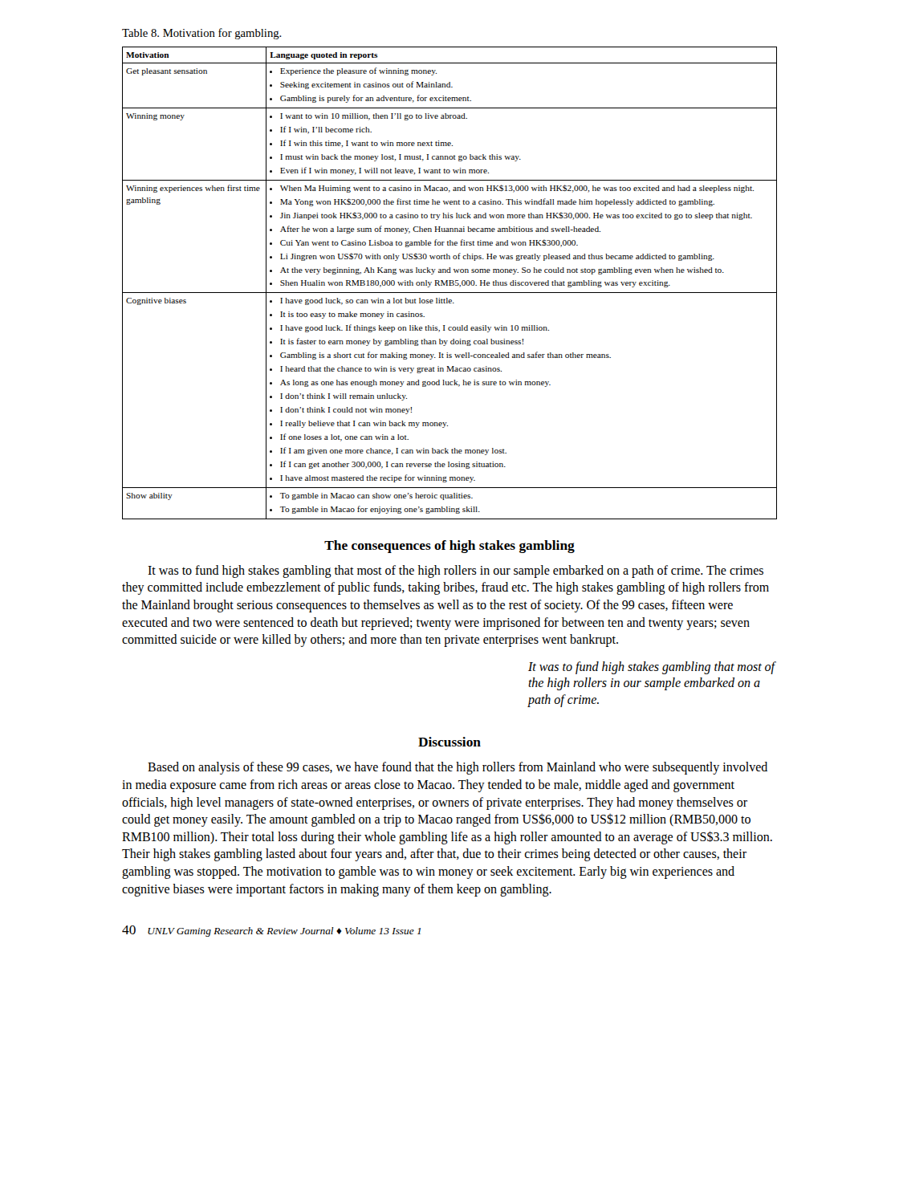Table 8. Motivation for gambling.
| Motivation | Language quoted in reports |
| --- | --- |
| Get pleasant sensation | Experience the pleasure of winning money. Seeking excitement in casinos out of Mainland. Gambling is purely for an adventure, for excitement. |
| Winning money | I want to win 10 million, then I’ll go to live abroad. If I win, I’ll become rich. If I win this time, I want to win more next time. I must win back the money lost, I must, I cannot go back this way. Even if I win money, I will not leave, I want to win more. |
| Winning experiences when first time gambling | When Ma Huiming went to a casino in Macao, and won HK$13,000 with HK$2,000, he was too excited and had a sleepless night. Ma Yong won HK$200,000 the first time he went to a casino. This windfall made him hopelessly addicted to gambling. Jin Jianpei took HK$3,000 to a casino to try his luck and won more than HK$30,000. He was too excited to go to sleep that night. After he won a large sum of money, Chen Huannai became ambitious and swell-headed. Cui Yan went to Casino Lisboa to gamble for the first time and won HK$300,000. Li Jingren won US$70 with only US$30 worth of chips. He was greatly pleased and thus became addicted to gambling. At the very beginning, Ah Kang was lucky and won some money. So he could not stop gambling even when he wished to. Shen Hualin won RMB180,000 with only RMB5,000. He thus discovered that gambling was very exciting. |
| Cognitive biases | I have good luck, so can win a lot but lose little. It is too easy to make money in casinos. I have good luck. If things keep on like this, I could easily win 10 million. It is faster to earn money by gambling than by doing coal business! Gambling is a short cut for making money. It is well-concealed and safer than other means. I heard that the chance to win is very great in Macao casinos. As long as one has enough money and good luck, he is sure to win money. I don’t think I will remain unlucky. I don’t think I could not win money! I really believe that I can win back my money. If one loses a lot, one can win a lot. If I am given one more chance, I can win back the money lost. If I can get another 300,000, I can reverse the losing situation. I have almost mastered the recipe for winning money. |
| Show ability | To gamble in Macao can show one’s heroic qualities. To gamble in Macao for enjoying one’s gambling skill. |
The consequences of high stakes gambling
It was to fund high stakes gambling that most of the high rollers in our sample embarked on a path of crime. The crimes they committed include embezzlement of public funds, taking bribes, fraud etc. The high stakes gambling of high rollers from the Mainland brought serious consequences to themselves as well as to the rest of society. Of the 99 cases, fifteen were executed and two were sentenced to death but reprieved; twenty were imprisoned for between ten and twenty years; seven committed suicide or were killed by others; and more than ten private enterprises went bankrupt.
It was to fund high stakes gambling that most of the high rollers in our sample embarked on a path of crime.
Discussion
Based on analysis of these 99 cases, we have found that the high rollers from Mainland who were subsequently involved in media exposure came from rich areas or areas close to Macao. They tended to be male, middle aged and government officials, high level managers of state-owned enterprises, or owners of private enterprises. They had money themselves or could get money easily. The amount gambled on a trip to Macao ranged from US$6,000 to US$12 million (RMB50,000 to RMB100 million). Their total loss during their whole gambling life as a high roller amounted to an average of US$3.3 million. Their high stakes gambling lasted about four years and, after that, due to their crimes being detected or other causes, their gambling was stopped. The motivation to gamble was to win money or seek excitement. Early big win experiences and cognitive biases were important factors in making many of them keep on gambling.
40 UNLV Gaming Research & Review Journal ♦ Volume 13 Issue 1